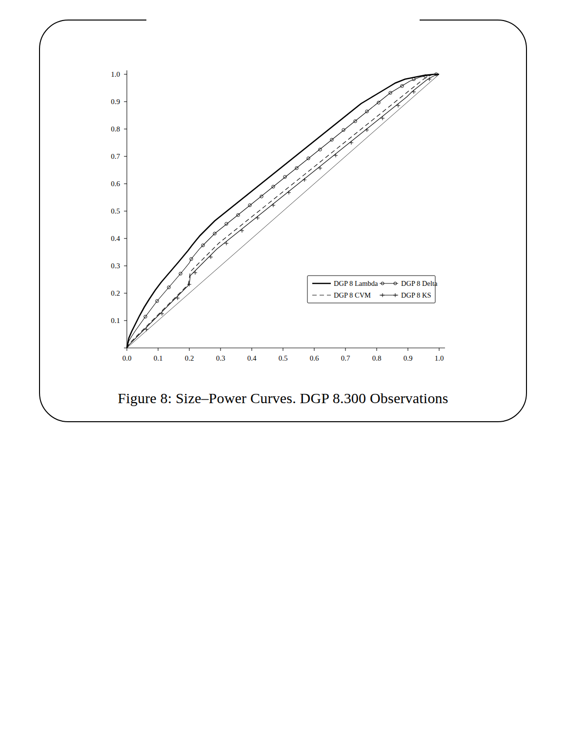Size–Power Curves for DGP 8 with 300 observations Four monotone increasing curves from the origin to the point (1,1), all lying above the 45-degree diagonal. From highest to lowest: DGP 8 Lambda (thick solid), DGP 8 Delta (thin solid with circle markers), DGP 8 CVM (dashed), DGP 8 KS (thin solid with plus markers). 0.1 0.2 0.3 0.4 0.5 0.6 0.7 0.8 0.9 1.0 0.0 0.1 0.2 0.3 0.4 0.5 0.6 0.7 0.8 0.9 1.0 DGP 8 Lambda DGP 8 Delta DGP 8 CVM DGP 8 KS
Figure 8: Size–Power Curves. DGP 8.300 Observations